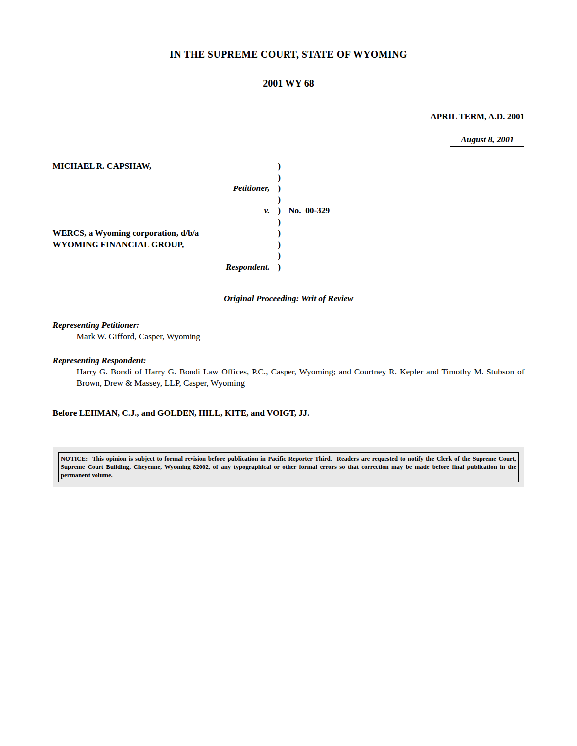IN THE SUPREME COURT, STATE OF WYOMING
2001 WY 68
APRIL TERM, A.D. 2001
August 8, 2001
| MICHAEL R. CAPSHAW, | ) | |
| | ) | |
| Petitioner, | ) | |
| | ) | |
| v. | ) | No. 00-329 |
| | ) | |
| WERCS, a Wyoming corporation, d/b/a | ) | |
| WYOMING FINANCIAL GROUP, | ) | |
| | ) | |
| Respondent. | ) | |
Original Proceeding: Writ of Review
Representing Petitioner:
Mark W. Gifford, Casper, Wyoming
Representing Respondent:
Harry G. Bondi of Harry G. Bondi Law Offices, P.C., Casper, Wyoming; and Courtney R. Kepler and Timothy M. Stubson of Brown, Drew & Massey, LLP, Casper, Wyoming
Before LEHMAN, C.J., and GOLDEN, HILL, KITE, and VOIGT, JJ.
NOTICE: This opinion is subject to formal revision before publication in Pacific Reporter Third. Readers are requested to notify the Clerk of the Supreme Court, Supreme Court Building, Cheyenne, Wyoming 82002, of any typographical or other formal errors so that correction may be made before final publication in the permanent volume.